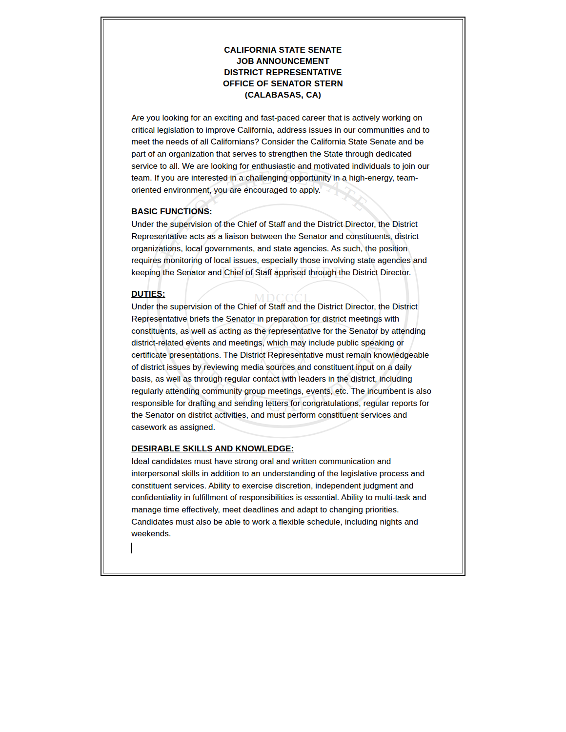SEAL OF THE SENATE STATE OF CALIFORNIA LEGISLATURE MDCCCL
CALIFORNIA STATE SENATE
JOB ANNOUNCEMENT
DISTRICT REPRESENTATIVE
OFFICE OF SENATOR STERN
(CALABASAS, CA)
Are you looking for an exciting and fast-paced career that is actively working on critical legislation to improve California, address issues in our communities and to meet the needs of all Californians? Consider the California State Senate and be part of an organization that serves to strengthen the State through dedicated service to all. We are looking for enthusiastic and motivated individuals to join our team. If you are interested in a challenging opportunity in a high-energy, team-oriented environment, you are encouraged to apply.
BASIC FUNCTIONS:
Under the supervision of the Chief of Staff and the District Director, the District Representative acts as a liaison between the Senator and constituents, district organizations, local governments, and state agencies. As such, the position requires monitoring of local issues, especially those involving state agencies and keeping the Senator and Chief of Staff apprised through the District Director.
DUTIES:
Under the supervision of the Chief of Staff and the District Director, the District Representative briefs the Senator in preparation for district meetings with constituents, as well as acting as the representative for the Senator by attending district-related events and meetings, which may include public speaking or certificate presentations. The District Representative must remain knowledgeable of district issues by reviewing media sources and constituent input on a daily basis, as well as through regular contact with leaders in the district, including regularly attending community group meetings, events, etc. The incumbent is also responsible for drafting and sending letters for congratulations, regular reports for the Senator on district activities, and must perform constituent services and casework as assigned.
DESIRABLE SKILLS AND KNOWLEDGE:
Ideal candidates must have strong oral and written communication and interpersonal skills in addition to an understanding of the legislative process and constituent services. Ability to exercise discretion, independent judgment and confidentiality in fulfillment of responsibilities is essential. Ability to multi-task and manage time effectively, meet deadlines and adapt to changing priorities. Candidates must also be able to work a flexible schedule, including nights and weekends.